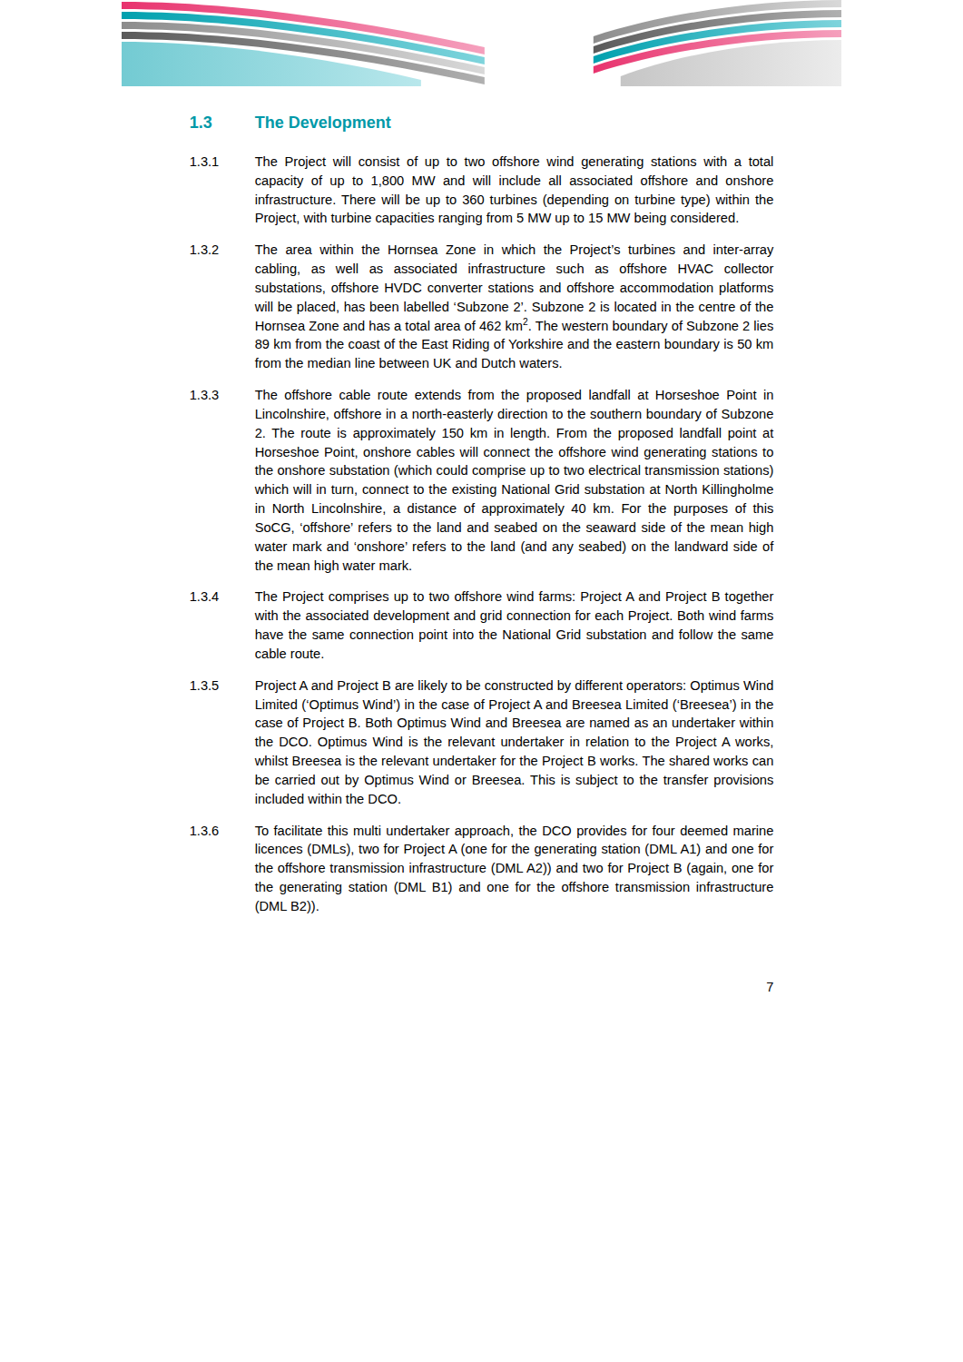1.3 The Development
1.3.1 The Project will consist of up to two offshore wind generating stations with a total capacity of up to 1,800 MW and will include all associated offshore and onshore infrastructure. There will be up to 360 turbines (depending on turbine type) within the Project, with turbine capacities ranging from 5 MW up to 15 MW being considered.
1.3.2 The area within the Hornsea Zone in which the Project’s turbines and inter-array cabling, as well as associated infrastructure such as offshore HVAC collector substations, offshore HVDC converter stations and offshore accommodation platforms will be placed, has been labelled ‘Subzone 2’. Subzone 2 is located in the centre of the Hornsea Zone and has a total area of 462 km2. The western boundary of Subzone 2 lies 89 km from the coast of the East Riding of Yorkshire and the eastern boundary is 50 km from the median line between UK and Dutch waters.
1.3.3 The offshore cable route extends from the proposed landfall at Horseshoe Point in Lincolnshire, offshore in a north-easterly direction to the southern boundary of Subzone 2. The route is approximately 150 km in length. From the proposed landfall point at Horseshoe Point, onshore cables will connect the offshore wind generating stations to the onshore substation (which could comprise up to two electrical transmission stations) which will in turn, connect to the existing National Grid substation at North Killingholme in North Lincolnshire, a distance of approximately 40 km. For the purposes of this SoCG, ‘offshore’ refers to the land and seabed on the seaward side of the mean high water mark and ‘onshore’ refers to the land (and any seabed) on the landward side of the mean high water mark.
1.3.4 The Project comprises up to two offshore wind farms: Project A and Project B together with the associated development and grid connection for each Project. Both wind farms have the same connection point into the National Grid substation and follow the same cable route.
1.3.5 Project A and Project B are likely to be constructed by different operators: Optimus Wind Limited (‘Optimus Wind’) in the case of Project A and Breesea Limited (‘Breesea’) in the case of Project B. Both Optimus Wind and Breesea are named as an undertaker within the DCO. Optimus Wind is the relevant undertaker in relation to the Project A works, whilst Breesea is the relevant undertaker for the Project B works. The shared works can be carried out by Optimus Wind or Breesea. This is subject to the transfer provisions included within the DCO.
1.3.6 To facilitate this multi undertaker approach, the DCO provides for four deemed marine licences (DMLs), two for Project A (one for the generating station (DML A1) and one for the offshore transmission infrastructure (DML A2)) and two for Project B (again, one for the generating station (DML B1) and one for the offshore transmission infrastructure (DML B2)).
7